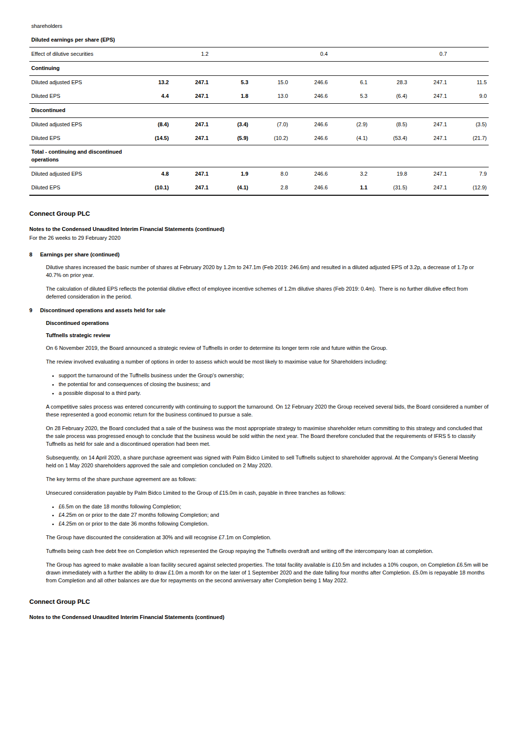| shareholders | | | | | | | | | |
| Diluted earnings per share (EPS) | | | | | | | | | |
| Effect of dilutive securities | | 1.2 | | | 0.4 | | | 0.7 | |
| Continuing | | | | | | | | | |
| Diluted adjusted EPS | 13.2 | 247.1 | 5.3 | 15.0 | 246.6 | 6.1 | 28.3 | 247.1 | 11.5 |
| Diluted EPS | 4.4 | 247.1 | 1.8 | 13.0 | 246.6 | 5.3 | (6.4) | 247.1 | 9.0 |
| Discontinued | | | | | | | | | |
| Diluted adjusted EPS | (8.4) | 247.1 | (3.4) | (7.0) | 246.6 | (2.9) | (8.5) | 247.1 | (3.5) |
| Diluted EPS | (14.5) | 247.1 | (5.9) | (10.2) | 246.6 | (4.1) | (53.4) | 247.1 | (21.7) |
| Total - continuing and discontinued operations | | | | | | | | | |
| Diluted adjusted EPS | 4.8 | 247.1 | 1.9 | 8.0 | 246.6 | 3.2 | 19.8 | 247.1 | 7.9 |
| Diluted EPS | (10.1) | 247.1 | (4.1) | 2.8 | 246.6 | 1.1 | (31.5) | 247.1 | (12.9) |
Connect Group PLC
Notes to the Condensed Unaudited Interim Financial Statements (continued)
For the 26 weeks to 29 February 2020
8 Earnings per share (continued)
Dilutive shares increased the basic number of shares at February 2020 by 1.2m to 247.1m (Feb 2019: 246.6m) and resulted in a diluted adjusted EPS of 3.2p, a decrease of 1.7p or 40.7% on prior year.
The calculation of diluted EPS reflects the potential dilutive effect of employee incentive schemes of 1.2m dilutive shares (Feb 2019: 0.4m). There is no further dilutive effect from deferred consideration in the period.
9 Discontinued operations and assets held for sale
Discontinued operations
Tuffnells strategic review
On 6 November 2019, the Board announced a strategic review of Tuffnells in order to determine its longer term role and future within the Group.
The review involved evaluating a number of options in order to assess which would be most likely to maximise value for Shareholders including:
support the turnaround of the Tuffnells business under the Group's ownership;
the potential for and consequences of closing the business; and
a possible disposal to a third party.
A competitive sales process was entered concurrently with continuing to support the turnaround. On 12 February 2020 the Group received several bids, the Board considered a number of these represented a good economic return for the business continued to pursue a sale.
On 28 February 2020, the Board concluded that a sale of the business was the most appropriate strategy to maximise shareholder return committing to this strategy and concluded that the sale process was progressed enough to conclude that the business would be sold within the next year. The Board therefore concluded that the requirements of IFRS 5 to classify Tuffnells as held for sale and a discontinued operation had been met.
Subsequently, on 14 April 2020, a share purchase agreement was signed with Palm Bidco Limited to sell Tuffnells subject to shareholder approval. At the Company's General Meeting held on 1 May 2020 shareholders approved the sale and completion concluded on 2 May 2020.
The key terms of the share purchase agreement are as follows:
Unsecured consideration payable by Palm Bidco Limited to the Group of £15.0m in cash, payable in three tranches as follows:
£6.5m on the date 18 months following Completion;
£4.25m on or prior to the date 27 months following Completion; and
£4.25m on or prior to the date 36 months following Completion.
The Group have discounted the consideration at 30% and will recognise £7.1m on Completion.
Tuffnells being cash free debt free on Completion which represented the Group repaying the Tuffnells overdraft and writing off the intercompany loan at completion.
The Group has agreed to make available a loan facility secured against selected properties. The total facility available is £10.5m and includes a 10% coupon, on Completion £6.5m will be drawn immediately with a further the ability to draw £1.0m a month for on the later of 1 September 2020 and the date falling four months after Completion. £5.0m is repayable 18 months from Completion and all other balances are due for repayments on the second anniversary after Completion being 1 May 2022.
Connect Group PLC
Notes to the Condensed Unaudited Interim Financial Statements (continued)